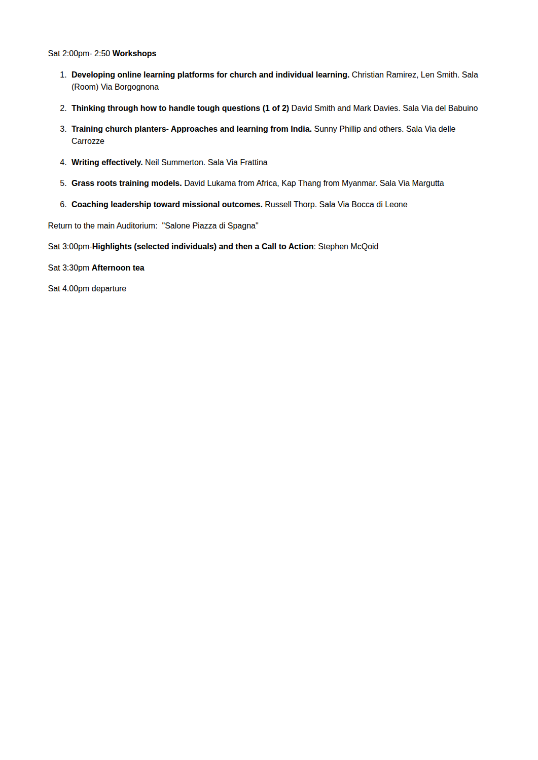Sat 2:00pm- 2:50 Workshops
Developing online learning platforms for church and individual learning. Christian Ramirez, Len Smith. Sala (Room) Via Borgognona
Thinking through how to handle tough questions (1 of 2) David Smith and Mark Davies. Sala Via del Babuino
Training church planters- Approaches and learning from India. Sunny Phillip and others. Sala Via delle Carrozze
Writing effectively. Neil Summerton. Sala Via Frattina
Grass roots training models. David Lukama from Africa, Kap Thang from Myanmar. Sala Via Margutta
Coaching leadership toward missional outcomes. Russell Thorp. Sala Via Bocca di Leone
Return to the main Auditorium: "Salone Piazza di Spagna"
Sat 3:00pm-Highlights (selected individuals) and then a Call to Action: Stephen McQoid
Sat 3:30pm Afternoon tea
Sat 4.00pm departure